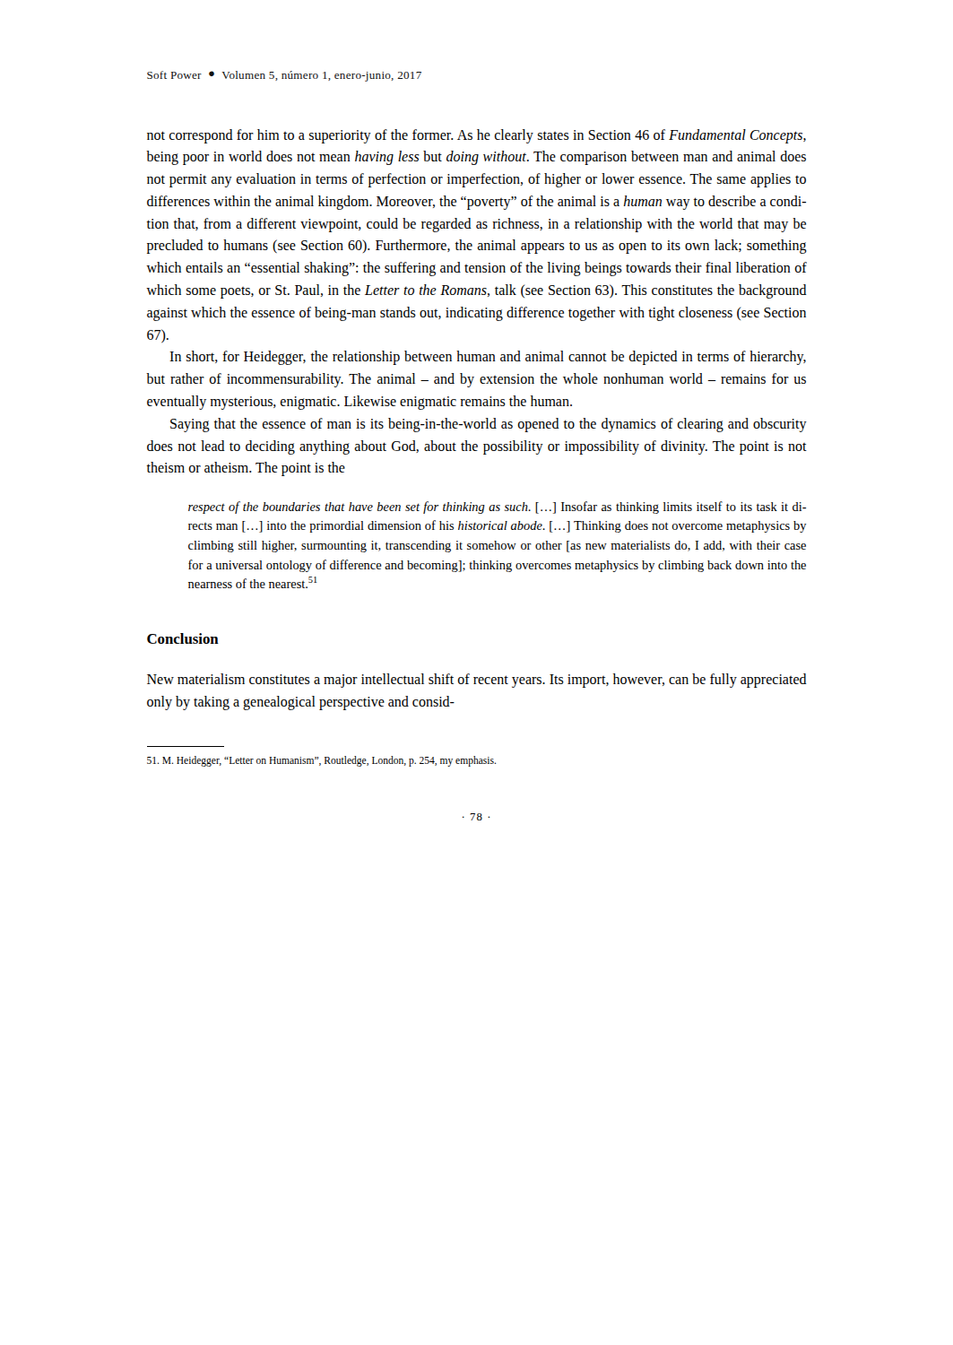Soft Power●Volumen 5, número 1, enero-junio, 2017
not correspond for him to a superiority of the former. As he clearly states in Section 46 of Fundamental Concepts, being poor in world does not mean having less but doing without. The comparison between man and animal does not permit any evaluation in terms of perfection or imperfection, of higher or lower essence. The same applies to differences within the animal kingdom. Moreover, the “poverty” of the animal is a human way to describe a condition that, from a different viewpoint, could be regarded as richness, in a relationship with the world that may be precluded to humans (see Section 60). Furthermore, the animal appears to us as open to its own lack; something which entails an “essential shaking”: the suffering and tension of the living beings towards their final liberation of which some poets, or St. Paul, in the Letter to the Romans, talk (see Section 63). This constitutes the background against which the essence of being-man stands out, indicating difference together with tight closeness (see Section 67).
In short, for Heidegger, the relationship between human and animal cannot be depicted in terms of hierarchy, but rather of incommensurability. The animal – and by extension the whole nonhuman world – remains for us eventually mysterious, enigmatic. Likewise enigmatic remains the human.
Saying that the essence of man is its being-in-the-world as opened to the dynamics of clearing and obscurity does not lead to deciding anything about God, about the possibility or impossibility of divinity. The point is not theism or atheism. The point is the
respect of the boundaries that have been set for thinking as such. […] Insofar as thinking limits itself to its task it directs man […] into the primordial dimension of his historical abode. […] Thinking does not overcome metaphysics by climbing still higher, surmounting it, transcending it somehow or other [as new materialists do, I add, with their case for a universal ontology of difference and becoming]; thinking overcomes metaphysics by climbing back down into the nearness of the nearest.51
Conclusion
New materialism constitutes a major intellectual shift of recent years. Its import, however, can be fully appreciated only by taking a genealogical perspective and consid-
51. M. Heidegger, “Letter on Humanism”, Routledge, London, p. 254, my emphasis.
· 78 ·